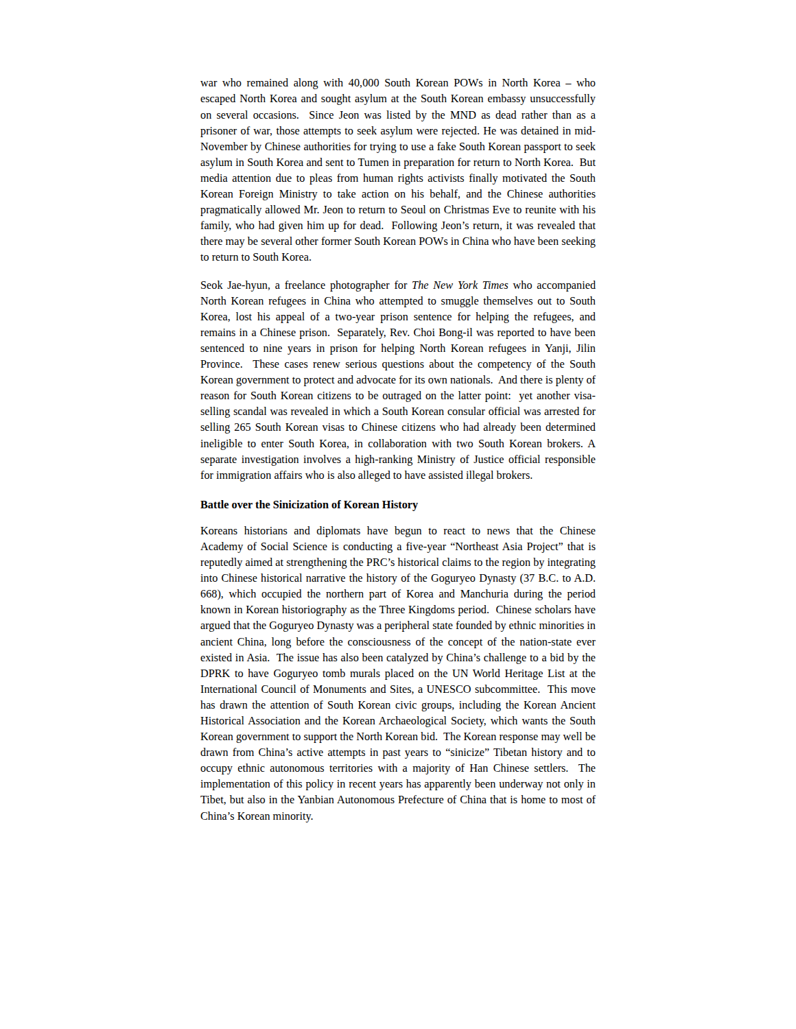war who remained along with 40,000 South Korean POWs in North Korea – who escaped North Korea and sought asylum at the South Korean embassy unsuccessfully on several occasions. Since Jeon was listed by the MND as dead rather than as a prisoner of war, those attempts to seek asylum were rejected. He was detained in mid-November by Chinese authorities for trying to use a fake South Korean passport to seek asylum in South Korea and sent to Tumen in preparation for return to North Korea. But media attention due to pleas from human rights activists finally motivated the South Korean Foreign Ministry to take action on his behalf, and the Chinese authorities pragmatically allowed Mr. Jeon to return to Seoul on Christmas Eve to reunite with his family, who had given him up for dead. Following Jeon’s return, it was revealed that there may be several other former South Korean POWs in China who have been seeking to return to South Korea.
Seok Jae-hyun, a freelance photographer for The New York Times who accompanied North Korean refugees in China who attempted to smuggle themselves out to South Korea, lost his appeal of a two-year prison sentence for helping the refugees, and remains in a Chinese prison. Separately, Rev. Choi Bong-il was reported to have been sentenced to nine years in prison for helping North Korean refugees in Yanji, Jilin Province. These cases renew serious questions about the competency of the South Korean government to protect and advocate for its own nationals. And there is plenty of reason for South Korean citizens to be outraged on the latter point: yet another visa-selling scandal was revealed in which a South Korean consular official was arrested for selling 265 South Korean visas to Chinese citizens who had already been determined ineligible to enter South Korea, in collaboration with two South Korean brokers. A separate investigation involves a high-ranking Ministry of Justice official responsible for immigration affairs who is also alleged to have assisted illegal brokers.
Battle over the Sinicization of Korean History
Koreans historians and diplomats have begun to react to news that the Chinese Academy of Social Science is conducting a five-year “Northeast Asia Project” that is reputedly aimed at strengthening the PRC’s historical claims to the region by integrating into Chinese historical narrative the history of the Goguryeo Dynasty (37 B.C. to A.D. 668), which occupied the northern part of Korea and Manchuria during the period known in Korean historiography as the Three Kingdoms period. Chinese scholars have argued that the Goguryeo Dynasty was a peripheral state founded by ethnic minorities in ancient China, long before the consciousness of the concept of the nation-state ever existed in Asia. The issue has also been catalyzed by China’s challenge to a bid by the DPRK to have Goguryeo tomb murals placed on the UN World Heritage List at the International Council of Monuments and Sites, a UNESCO subcommittee. This move has drawn the attention of South Korean civic groups, including the Korean Ancient Historical Association and the Korean Archaeological Society, which wants the South Korean government to support the North Korean bid. The Korean response may well be drawn from China’s active attempts in past years to “sinicize” Tibetan history and to occupy ethnic autonomous territories with a majority of Han Chinese settlers. The implementation of this policy in recent years has apparently been underway not only in Tibet, but also in the Yanbian Autonomous Prefecture of China that is home to most of China’s Korean minority.